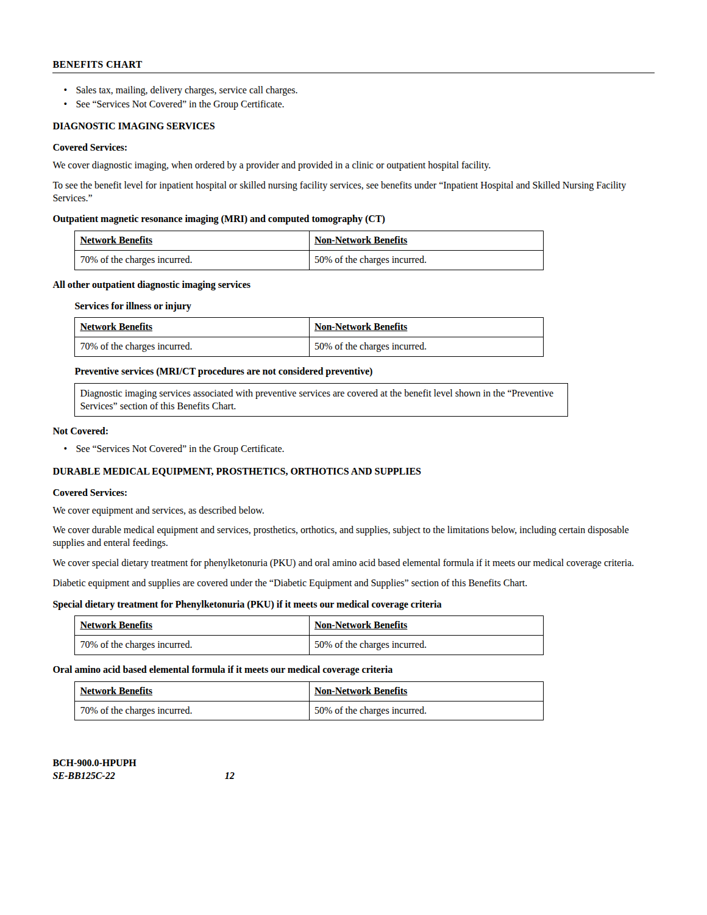BENEFITS CHART
Sales tax, mailing, delivery charges, service call charges.
See “Services Not Covered” in the Group Certificate.
DIAGNOSTIC IMAGING SERVICES
Covered Services:
We cover diagnostic imaging, when ordered by a provider and provided in a clinic or outpatient hospital facility.
To see the benefit level for inpatient hospital or skilled nursing facility services, see benefits under “Inpatient Hospital and Skilled Nursing Facility Services.”
Outpatient magnetic resonance imaging (MRI) and computed tomography (CT)
| Network Benefits | Non-Network Benefits |
| 70% of the charges incurred. | 50% of the charges incurred. |
All other outpatient diagnostic imaging services
Services for illness or injury
| Network Benefits | Non-Network Benefits |
| 70% of the charges incurred. | 50% of the charges incurred. |
Preventive services (MRI/CT procedures are not considered preventive)
| Diagnostic imaging services associated with preventive services are covered at the benefit level shown in the “Preventive Services” section of this Benefits Chart. |
Not Covered:
See “Services Not Covered” in the Group Certificate.
DURABLE MEDICAL EQUIPMENT, PROSTHETICS, ORTHOTICS AND SUPPLIES
Covered Services:
We cover equipment and services, as described below.
We cover durable medical equipment and services, prosthetics, orthotics, and supplies, subject to the limitations below, including certain disposable supplies and enteral feedings.
We cover special dietary treatment for phenylketonuria (PKU) and oral amino acid based elemental formula if it meets our medical coverage criteria.
Diabetic equipment and supplies are covered under the “Diabetic Equipment and Supplies” section of this Benefits Chart.
Special dietary treatment for Phenylketonuria (PKU) if it meets our medical coverage criteria
| Network Benefits | Non-Network Benefits |
| 70% of the charges incurred. | 50% of the charges incurred. |
Oral amino acid based elemental formula if it meets our medical coverage criteria
| Network Benefits | Non-Network Benefits |
| 70% of the charges incurred. | 50% of the charges incurred. |
BCH-900.0-HPUPH
SE-BB125C-2212